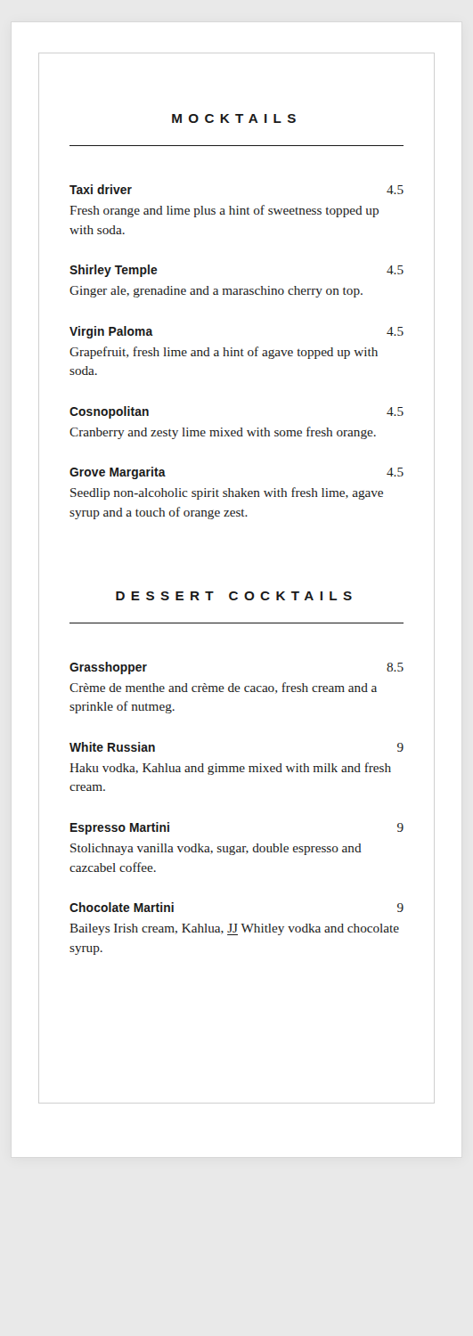Mocktails
Taxi driver 4.5
Fresh orange and lime plus a hint of sweetness topped up with soda.
Shirley Temple 4.5
Ginger ale, grenadine and a maraschino cherry on top.
Virgin Paloma 4.5
Grapefruit, fresh lime and a hint of agave topped up with soda.
Cosnopolitan 4.5
Cranberry and zesty lime mixed with some fresh orange.
Grove Margarita 4.5
Seedlip non-alcoholic spirit shaken with fresh lime, agave syrup and a touch of orange zest.
Dessert Cocktails
Grasshopper 8.5
Crème de menthe and crème de cacao, fresh cream and a sprinkle of nutmeg.
White Russian 9
Haku vodka, Kahlua and gimme mixed with milk and fresh cream.
Espresso Martini 9
Stolichnaya vanilla vodka, sugar, double espresso and cazcabel coffee.
Chocolate Martini 9
Baileys Irish cream, Kahlua, JJ Whitley vodka and chocolate syrup.